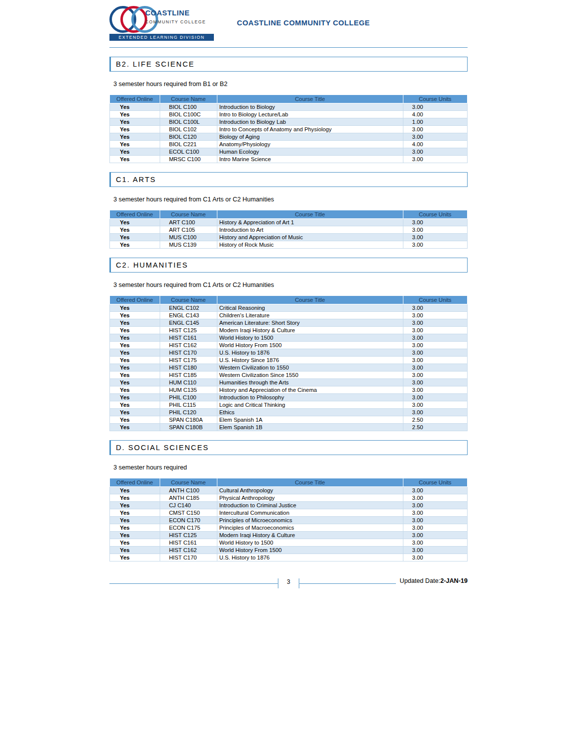COASTLINE
COMMUNITY COLLEGE
EXTENDED LEARNING DIVISION
COASTLINE COMMUNITY COLLEGE
B2. LIFE SCIENCE
3 semester hours required from B1 or B2
| Offered Online | Course Name | Course Title | Course Units |
| --- | --- | --- | --- |
| Yes | BIOL C100 | Introduction to Biology | 3.00 |
| Yes | BIOL C100C | Intro to Biology Lecture/Lab | 4.00 |
| Yes | BIOL C100L | Introduction to Biology Lab | 1.00 |
| Yes | BIOL C102 | Intro to Concepts of Anatomy and Physiology | 3.00 |
| Yes | BIOL C120 | Biology of Aging | 3.00 |
| Yes | BIOL C221 | Anatomy/Physiology | 4.00 |
| Yes | ECOL C100 | Human Ecology | 3.00 |
| Yes | MRSC C100 | Intro Marine Science | 3.00 |
C1. ARTS
3 semester hours required from C1 Arts or C2 Humanities
| Offered Online | Course Name | Course Title | Course Units |
| --- | --- | --- | --- |
| Yes | ART C100 | History & Appreciation of Art 1 | 3.00 |
| Yes | ART C105 | Introduction to Art | 3.00 |
| Yes | MUS C100 | History and Appreciation of Music | 3.00 |
| Yes | MUS C139 | History of Rock Music | 3.00 |
C2. HUMANITIES
3 semester hours required from C1 Arts or C2 Humanities
| Offered Online | Course Name | Course Title | Course Units |
| --- | --- | --- | --- |
| Yes | ENGL C102 | Critical Reasoning | 3.00 |
| Yes | ENGL C143 | Children's Literature | 3.00 |
| Yes | ENGL C145 | American Literature: Short Story | 3.00 |
| Yes | HIST C125 | Modern Iraqi History & Culture | 3.00 |
| Yes | HIST C161 | World History to 1500 | 3.00 |
| Yes | HIST C162 | World History From 1500 | 3.00 |
| Yes | HIST C170 | U.S. History to 1876 | 3.00 |
| Yes | HIST C175 | U.S. History Since 1876 | 3.00 |
| Yes | HIST C180 | Western Civilization to 1550 | 3.00 |
| Yes | HIST C185 | Western Civilization Since 1550 | 3.00 |
| Yes | HUM C110 | Humanities through the Arts | 3.00 |
| Yes | HUM C135 | History and Appreciation of the Cinema | 3.00 |
| Yes | PHIL C100 | Introduction to Philosophy | 3.00 |
| Yes | PHIL C115 | Logic and Critical Thinking | 3.00 |
| Yes | PHIL C120 | Ethics | 3.00 |
| Yes | SPAN C180A | Elem Spanish 1A | 2.50 |
| Yes | SPAN C180B | Elem Spanish 1B | 2.50 |
D. SOCIAL SCIENCES
3 semester hours required
| Offered Online | Course Name | Course Title | Course Units |
| --- | --- | --- | --- |
| Yes | ANTH C100 | Cultural Anthropology | 3.00 |
| Yes | ANTH C185 | Physical Anthropology | 3.00 |
| Yes | CJ C140 | Introduction to Criminal Justice | 3.00 |
| Yes | CMST C150 | Intercultural Communication | 3.00 |
| Yes | ECON C170 | Principles of Microeconomics | 3.00 |
| Yes | ECON C175 | Principles of Macroeconomics | 3.00 |
| Yes | HIST C125 | Modern Iraqi History & Culture | 3.00 |
| Yes | HIST C161 | World History to 1500 | 3.00 |
| Yes | HIST C162 | World History From 1500 | 3.00 |
| Yes | HIST C170 | U.S. History to 1876 | 3.00 |
3
Updated Date:2-JAN-19